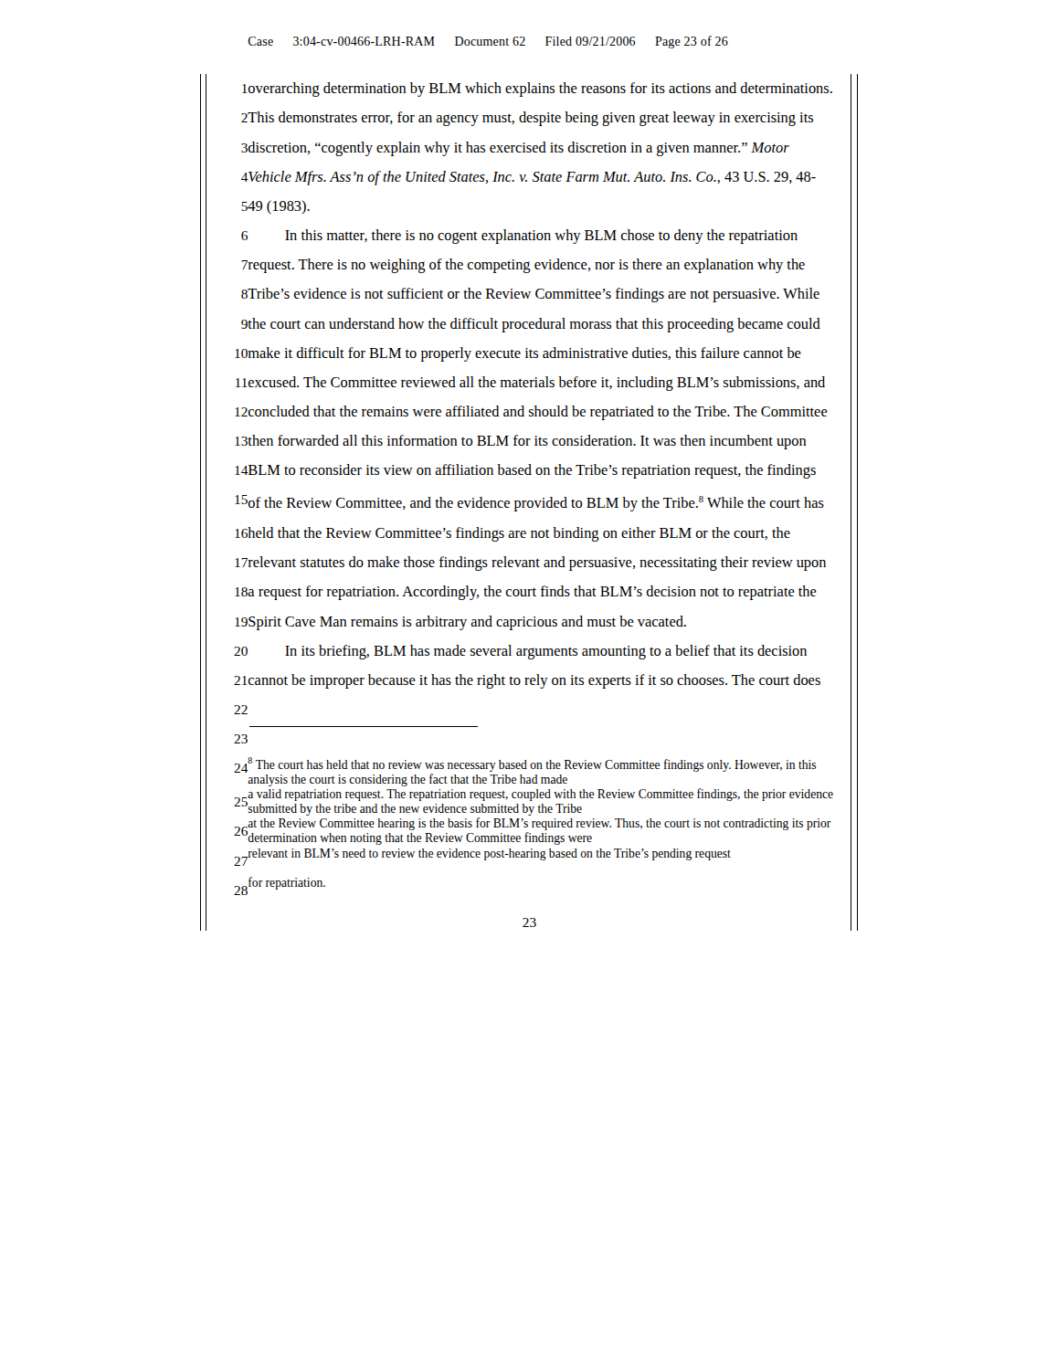Case 3:04-cv-00466-LRH-RAM Document 62 Filed 09/21/2006 Page 23 of 26
| 1 | overarching determination by BLM which explains the reasons for its actions and determinations. |
| 2 | This demonstrates error, for an agency must, despite being given great leeway in exercising its |
| 3 | discretion, “cogently explain why it has exercised its discretion in a given manner.” Motor |
| 4 | Vehicle Mfrs. Ass’n of the United States, Inc. v. State Farm Mut. Auto. Ins. Co. , 43 U.S. 29, 48- |
| 5 | 49 (1983). |
| 6 | In this matter, there is no cogent explanation why BLM chose to deny the repatriation |
| 7 | request. There is no weighing of the competing evidence, nor is there an explanation why the |
| 8 | Tribe’s evidence is not sufficient or the Review Committee’s findings are not persuasive. While |
| 9 | the court can understand how the difficult procedural morass that this proceeding became could |
| 10 | make it difficult for BLM to properly execute its administrative duties, this failure cannot be |
| 11 | excused. The Committee reviewed all the materials before it, including BLM’s submissions, and |
| 12 | concluded that the remains were affiliated and should be repatriated to the Tribe. The Committee |
| 13 | then forwarded all this information to BLM for its consideration. It was then incumbent upon |
| 14 | BLM to reconsider its view on affiliation based on the Tribe’s repatriation request, the findings |
| 15 | of the Review Committee, and the evidence provided to BLM by the Tribe. 8 While the court has |
| 16 | held that the Review Committee’s findings are not binding on either BLM or the court, the |
| 17 | relevant statutes do make those findings relevant and persuasive, necessitating their review upon |
| 18 | a request for repatriation. Accordingly, the court finds that BLM’s decision not to repatriate the |
| 19 | Spirit Cave Man remains is arbitrary and capricious and must be vacated. |
| 20 | In its briefing, BLM has made several arguments amounting to a belief that its decision |
| 21 | cannot be improper because it has the right to rely on its experts if it so chooses. The court does |
| 22 | |
| 23 | |
| 24 | 8 The court has held that no review was necessary based on the Review Committee findings only. However, in this analysis the court is considering the fact that the Tribe had made |
| 25 | a valid repatriation request. The repatriation request, coupled with the Review Committee findings, the prior evidence submitted by the tribe and the new evidence submitted by the Tribe |
| 26 | at the Review Committee hearing is the basis for BLM’s required review. Thus, the court is not contradicting its prior determination when noting that the Review Committee findings were |
| 27 | relevant in BLM’s need to review the evidence post-hearing based on the Tribe’s pending request |
| 28 | for repatriation. |
23